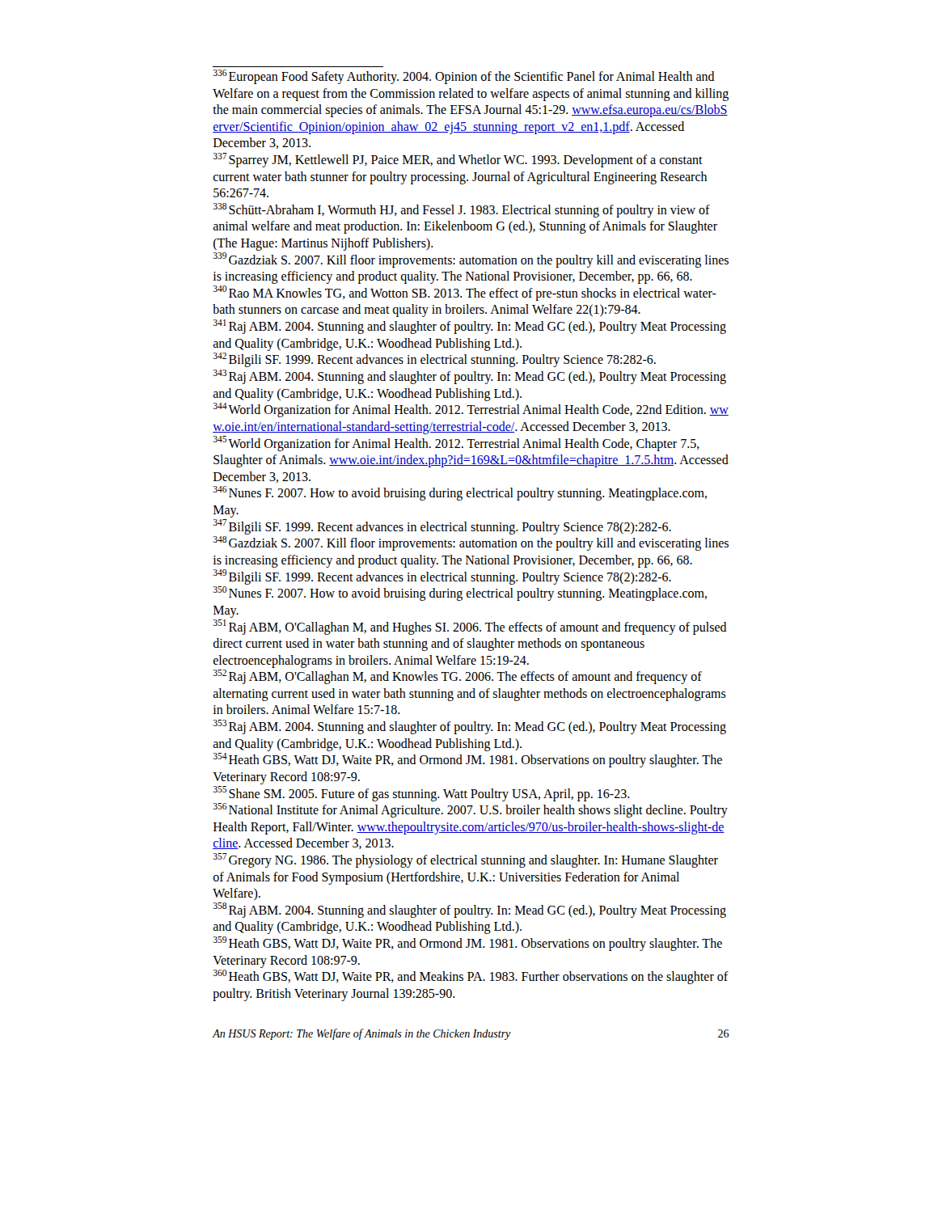336European Food Safety Authority. 2004. Opinion of the Scientific Panel for Animal Health and Welfare on a request from the Commission related to welfare aspects of animal stunning and killing the main commercial species of animals. The EFSA Journal 45:1-29. www.efsa.europa.eu/cs/BlobServer/Scientific_Opinion/opinion_ahaw_02_ej45_stunning_report_v2_en1,1.pdf. Accessed December 3, 2013.
337Sparrey JM, Kettlewell PJ, Paice MER, and Whetlor WC. 1993. Development of a constant current water bath stunner for poultry processing. Journal of Agricultural Engineering Research 56:267-74.
338Schütt-Abraham I, Wormuth HJ, and Fessel J. 1983. Electrical stunning of poultry in view of animal welfare and meat production. In: Eikelenboom G (ed.), Stunning of Animals for Slaughter (The Hague: Martinus Nijhoff Publishers).
339Gazdziak S. 2007. Kill floor improvements: automation on the poultry kill and eviscerating lines is increasing efficiency and product quality. The National Provisioner, December, pp. 66, 68.
340Rao MA Knowles TG, and Wotton SB. 2013. The effect of pre-stun shocks in electrical water-bath stunners on carcase and meat quality in broilers. Animal Welfare 22(1):79-84.
341Raj ABM. 2004. Stunning and slaughter of poultry. In: Mead GC (ed.), Poultry Meat Processing and Quality (Cambridge, U.K.: Woodhead Publishing Ltd.).
342Bilgili SF. 1999. Recent advances in electrical stunning. Poultry Science 78:282-6.
343Raj ABM. 2004. Stunning and slaughter of poultry. In: Mead GC (ed.), Poultry Meat Processing and Quality (Cambridge, U.K.: Woodhead Publishing Ltd.).
344World Organization for Animal Health. 2012. Terrestrial Animal Health Code, 22nd Edition. www.oie.int/en/international-standard-setting/terrestrial-code/. Accessed December 3, 2013.
345World Organization for Animal Health. 2012. Terrestrial Animal Health Code, Chapter 7.5, Slaughter of Animals. www.oie.int/index.php?id=169&L=0&htmfile=chapitre_1.7.5.htm. Accessed December 3, 2013.
346Nunes F. 2007. How to avoid bruising during electrical poultry stunning. Meatingplace.com, May.
347Bilgili SF. 1999. Recent advances in electrical stunning. Poultry Science 78(2):282-6.
348Gazdziak S. 2007. Kill floor improvements: automation on the poultry kill and eviscerating lines is increasing efficiency and product quality. The National Provisioner, December, pp. 66, 68.
349Bilgili SF. 1999. Recent advances in electrical stunning. Poultry Science 78(2):282-6.
350Nunes F. 2007. How to avoid bruising during electrical poultry stunning. Meatingplace.com, May.
351Raj ABM, O'Callaghan M, and Hughes SI. 2006. The effects of amount and frequency of pulsed direct current used in water bath stunning and of slaughter methods on spontaneous electroencephalograms in broilers. Animal Welfare 15:19-24.
352Raj ABM, O'Callaghan M, and Knowles TG. 2006. The effects of amount and frequency of alternating current used in water bath stunning and of slaughter methods on electroencephalograms in broilers. Animal Welfare 15:7-18.
353Raj ABM. 2004. Stunning and slaughter of poultry. In: Mead GC (ed.), Poultry Meat Processing and Quality (Cambridge, U.K.: Woodhead Publishing Ltd.).
354Heath GBS, Watt DJ, Waite PR, and Ormond JM. 1981. Observations on poultry slaughter. The Veterinary Record 108:97-9.
355Shane SM. 2005. Future of gas stunning. Watt Poultry USA, April, pp. 16-23.
356National Institute for Animal Agriculture. 2007. U.S. broiler health shows slight decline. Poultry Health Report, Fall/Winter. www.thepoultrysite.com/articles/970/us-broiler-health-shows-slight-decline. Accessed December 3, 2013.
357Gregory NG. 1986. The physiology of electrical stunning and slaughter. In: Humane Slaughter of Animals for Food Symposium (Hertfordshire, U.K.: Universities Federation for Animal Welfare).
358Raj ABM. 2004. Stunning and slaughter of poultry. In: Mead GC (ed.), Poultry Meat Processing and Quality (Cambridge, U.K.: Woodhead Publishing Ltd.).
359Heath GBS, Watt DJ, Waite PR, and Ormond JM. 1981. Observations on poultry slaughter. The Veterinary Record 108:97-9.
360Heath GBS, Watt DJ, Waite PR, and Meakins PA. 1983. Further observations on the slaughter of poultry. British Veterinary Journal 139:285-90.
An HSUS Report: The Welfare of Animals in the Chicken Industry 26